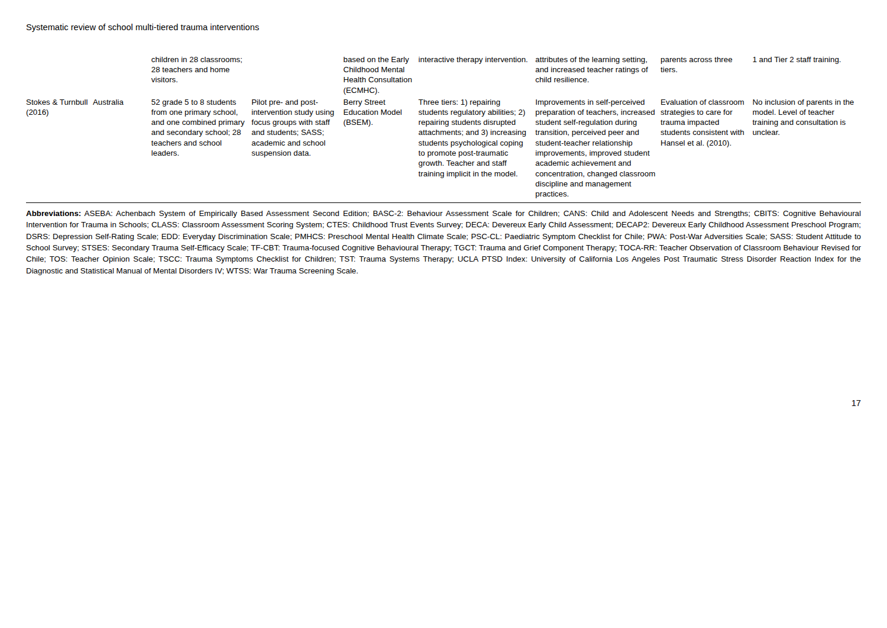Systematic review of school multi-tiered trauma interventions
| | | children in 28 classrooms; 28 teachers and home visitors. | | based on the Early Childhood Mental Health Consultation (ECMHC). | interactive therapy intervention. | attributes of the learning setting, and increased teacher ratings of child resilience. | parents across three tiers. | 1 and Tier 2 staff training. |
| Stokes & Turnbull (2016) | Australia | 52 grade 5 to 8 students from one primary school, and one combined primary and secondary school; 28 teachers and school leaders. | Pilot pre- and post-intervention study using focus groups with staff and students; SASS; academic and school suspension data. | Berry Street Education Model (BSEM). | Three tiers: 1) repairing students regulatory abilities; 2) repairing students disrupted attachments; and 3) increasing students psychological coping to promote post-traumatic growth. Teacher and staff training implicit in the model. | Improvements in self-perceived preparation of teachers, increased student self-regulation during transition, perceived peer and student-teacher relationship improvements, improved student academic achievement and concentration, changed classroom discipline and management practices. | Evaluation of classroom strategies to care for trauma impacted students consistent with Hansel et al. (2010). | No inclusion of parents in the model. Level of teacher training and consultation is unclear. |
Abbreviations: ASEBA: Achenbach System of Empirically Based Assessment Second Edition; BASC-2: Behaviour Assessment Scale for Children; CANS: Child and Adolescent Needs and Strengths; CBITS: Cognitive Behavioural Intervention for Trauma in Schools; CLASS: Classroom Assessment Scoring System; CTES: Childhood Trust Events Survey; DECA: Devereux Early Child Assessment; DECAP2: Devereux Early Childhood Assessment Preschool Program; DSRS: Depression Self-Rating Scale; EDD: Everyday Discrimination Scale; PMHCS: Preschool Mental Health Climate Scale; PSC-CL: Paediatric Symptom Checklist for Chile; PWA: Post-War Adversities Scale; SASS: Student Attitude to School Survey; STSES: Secondary Trauma Self-Efficacy Scale; TF-CBT: Trauma-focused Cognitive Behavioural Therapy; TGCT: Trauma and Grief Component Therapy; TOCA-RR: Teacher Observation of Classroom Behaviour Revised for Chile; TOS: Teacher Opinion Scale; TSCC: Trauma Symptoms Checklist for Children; TST: Trauma Systems Therapy; UCLA PTSD Index: University of California Los Angeles Post Traumatic Stress Disorder Reaction Index for the Diagnostic and Statistical Manual of Mental Disorders IV; WTSS: War Trauma Screening Scale.
17